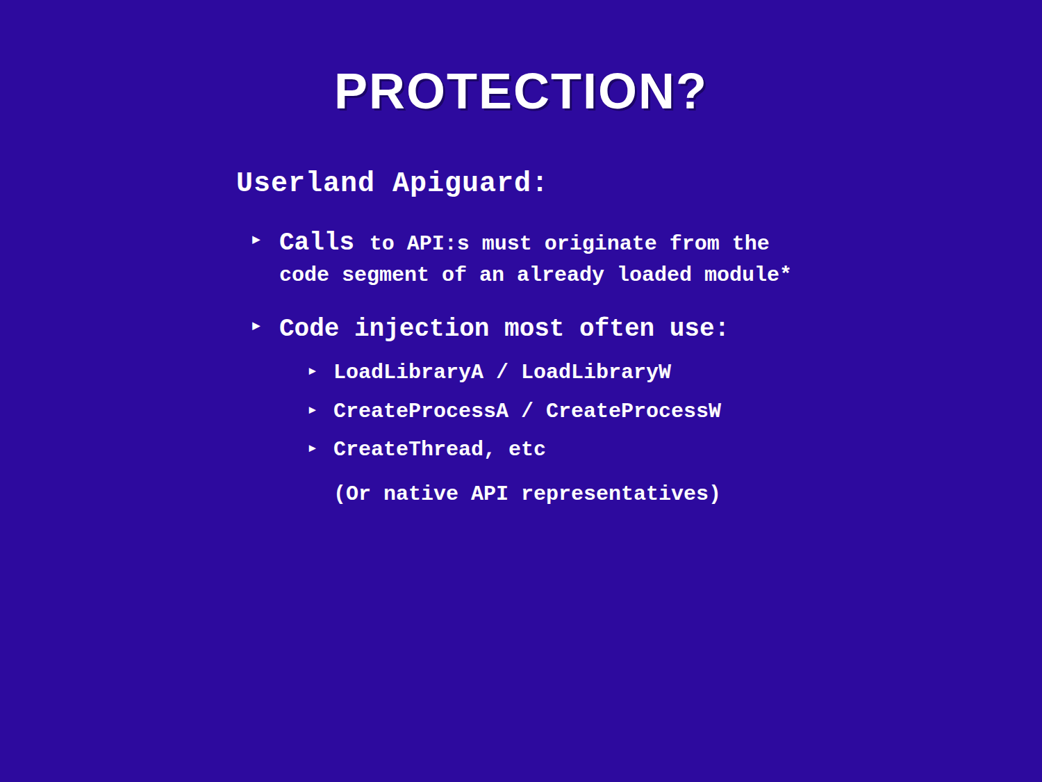Protection?
Userland Apiguard:
Calls to API:s must originate from the code segment of an already loaded module*
Code injection most often use:
LoadLibraryA / LoadLibraryW
CreateProcessA / CreateProcessW
CreateThread, etc
(Or native API representatives)